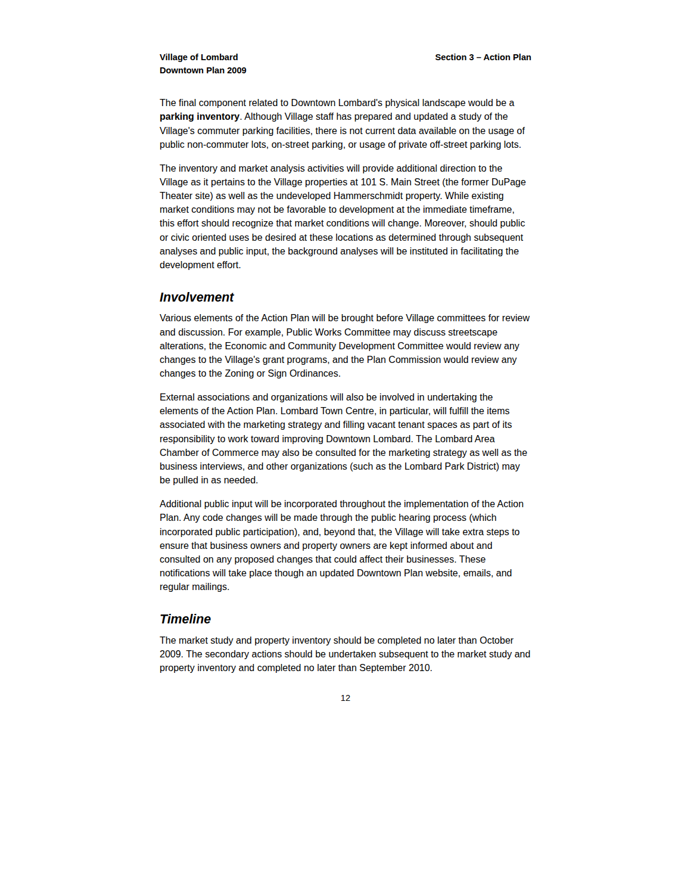Village of Lombard
Downtown Plan 2009
Section 3 – Action Plan
The final component related to Downtown Lombard's physical landscape would be a parking inventory. Although Village staff has prepared and updated a study of the Village's commuter parking facilities, there is not current data available on the usage of public non-commuter lots, on-street parking, or usage of private off-street parking lots.
The inventory and market analysis activities will provide additional direction to the Village as it pertains to the Village properties at 101 S. Main Street (the former DuPage Theater site) as well as the undeveloped Hammerschmidt property. While existing market conditions may not be favorable to development at the immediate timeframe, this effort should recognize that market conditions will change. Moreover, should public or civic oriented uses be desired at these locations as determined through subsequent analyses and public input, the background analyses will be instituted in facilitating the development effort.
Involvement
Various elements of the Action Plan will be brought before Village committees for review and discussion. For example, Public Works Committee may discuss streetscape alterations, the Economic and Community Development Committee would review any changes to the Village's grant programs, and the Plan Commission would review any changes to the Zoning or Sign Ordinances.
External associations and organizations will also be involved in undertaking the elements of the Action Plan. Lombard Town Centre, in particular, will fulfill the items associated with the marketing strategy and filling vacant tenant spaces as part of its responsibility to work toward improving Downtown Lombard. The Lombard Area Chamber of Commerce may also be consulted for the marketing strategy as well as the business interviews, and other organizations (such as the Lombard Park District) may be pulled in as needed.
Additional public input will be incorporated throughout the implementation of the Action Plan. Any code changes will be made through the public hearing process (which incorporated public participation), and, beyond that, the Village will take extra steps to ensure that business owners and property owners are kept informed about and consulted on any proposed changes that could affect their businesses. These notifications will take place though an updated Downtown Plan website, emails, and regular mailings.
Timeline
The market study and property inventory should be completed no later than October 2009. The secondary actions should be undertaken subsequent to the market study and property inventory and completed no later than September 2010.
12